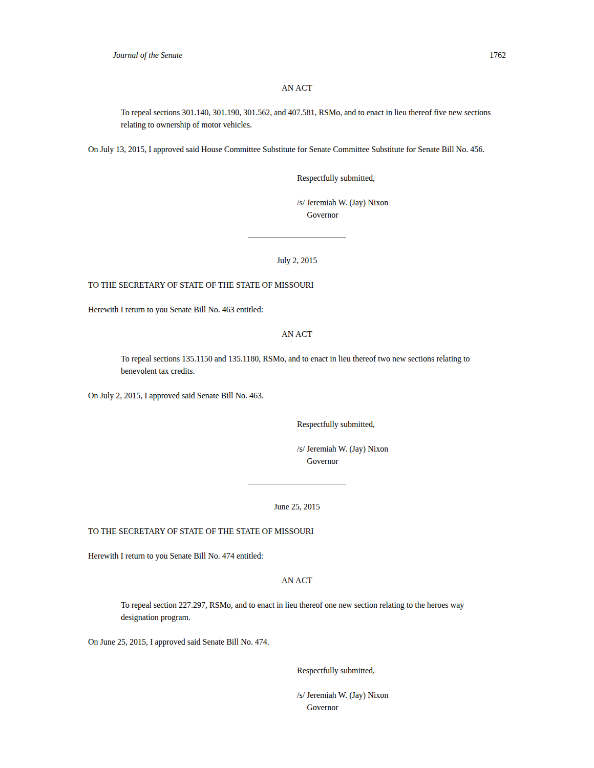Journal of the Senate 1762
AN ACT
To repeal sections 301.140, 301.190, 301.562, and 407.581, RSMo, and to enact in lieu thereof five new sections relating to ownership of motor vehicles.
On July 13, 2015, I approved said House Committee Substitute for Senate Committee Substitute for Senate Bill No. 456.
Respectfully submitted,
/s/ Jeremiah W. (Jay) Nixon
Governor
July 2, 2015
TO THE SECRETARY OF STATE OF THE STATE OF MISSOURI
Herewith I return to you Senate Bill No. 463 entitled:
AN ACT
To repeal sections 135.1150 and 135.1180, RSMo, and to enact in lieu thereof two new sections relating to benevolent tax credits.
On July 2, 2015, I approved said Senate Bill No. 463.
Respectfully submitted,
/s/ Jeremiah W. (Jay) Nixon
Governor
June 25, 2015
TO THE SECRETARY OF STATE OF THE STATE OF MISSOURI
Herewith I return to you Senate Bill No. 474 entitled:
AN ACT
To repeal section 227.297, RSMo, and to enact in lieu thereof one new section relating to the heroes way designation program.
On June 25, 2015, I approved said Senate Bill No. 474.
Respectfully submitted,
/s/ Jeremiah W. (Jay) Nixon
Governor